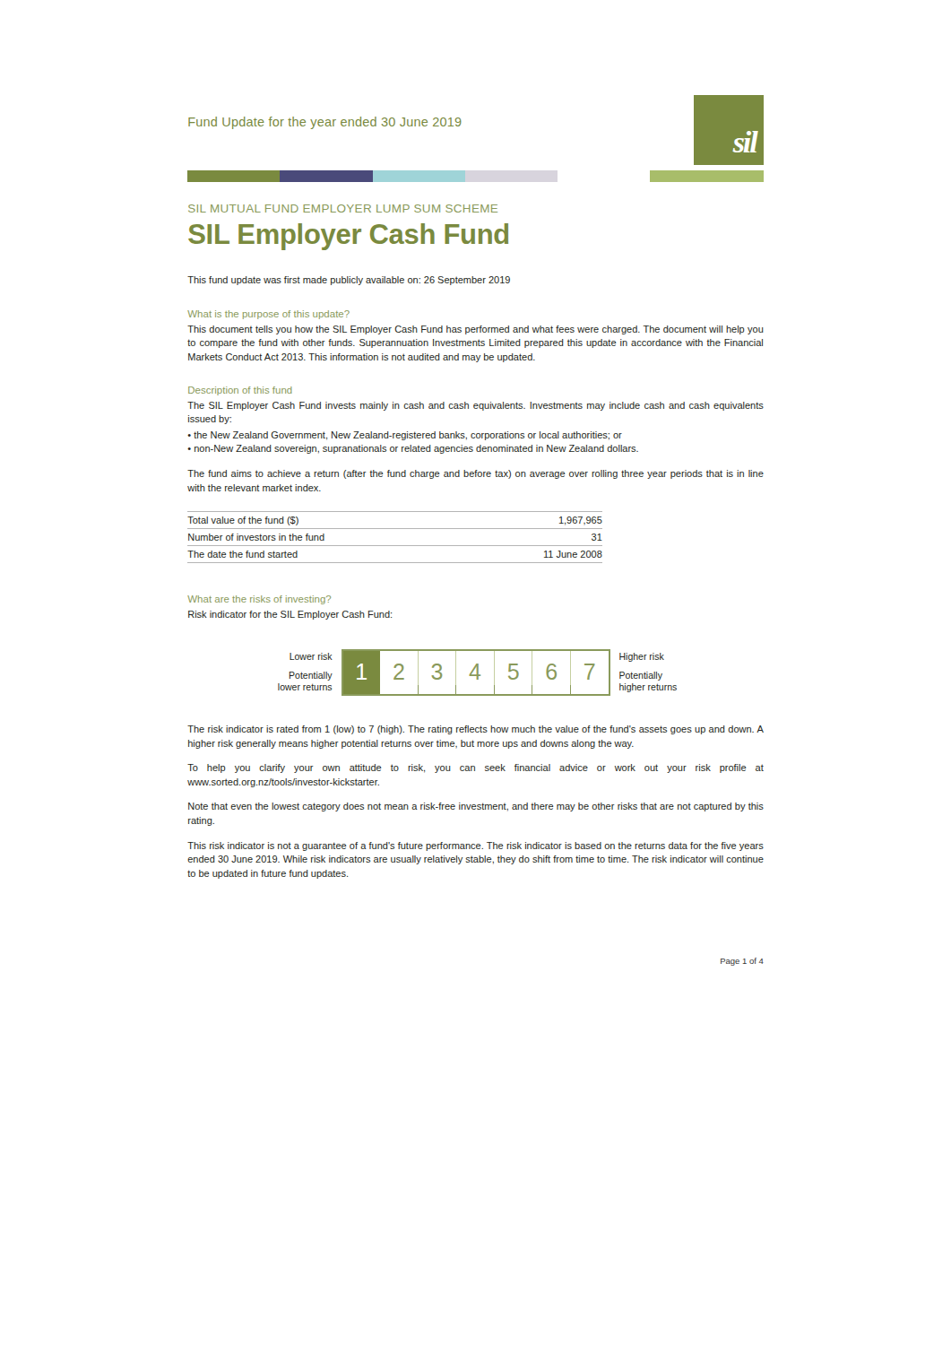Fund Update for the year ended 30 June 2019
sil
SIL MUTUAL FUND EMPLOYER LUMP SUM SCHEME
SIL Employer Cash Fund
This fund update was first made publicly available on: 26 September 2019
What is the purpose of this update?
This document tells you how the SIL Employer Cash Fund has performed and what fees were charged. The document will help you to compare the fund with other funds. Superannuation Investments Limited prepared this update in accordance with the Financial Markets Conduct Act 2013. This information is not audited and may be updated.
Description of this fund
The SIL Employer Cash Fund invests mainly in cash and cash equivalents. Investments may include cash and cash equivalents issued by:
• the New Zealand Government, New Zealand-registered banks, corporations or local authorities; or
• non-New Zealand sovereign, supranationals or related agencies denominated in New Zealand dollars.
The fund aims to achieve a return (after the fund charge and before tax) on average over rolling three year periods that is in line with the relevant market index.
| Total value of the fund ($) | 1,967,965 |
| Number of investors in the fund | 31 |
| The date the fund started | 11 June 2008 |
What are the risks of investing?
Risk indicator for the SIL Employer Cash Fund:
Lower risk
Potentially
lower returns
1
2
3
4
5
6
7
Higher risk
Potentially
higher returns
The risk indicator is rated from 1 (low) to 7 (high). The rating reflects how much the value of the fund's assets goes up and down. A higher risk generally means higher potential returns over time, but more ups and downs along the way.
To help you clarify your own attitude to risk, you can seek financial advice or work out your risk profile at www.sorted.org.nz/tools/investor-kickstarter.
Note that even the lowest category does not mean a risk-free investment, and there may be other risks that are not captured by this rating.
This risk indicator is not a guarantee of a fund's future performance. The risk indicator is based on the returns data for the five years ended 30 June 2019. While risk indicators are usually relatively stable, they do shift from time to time. The risk indicator will continue to be updated in future fund updates.
Page 1 of 4